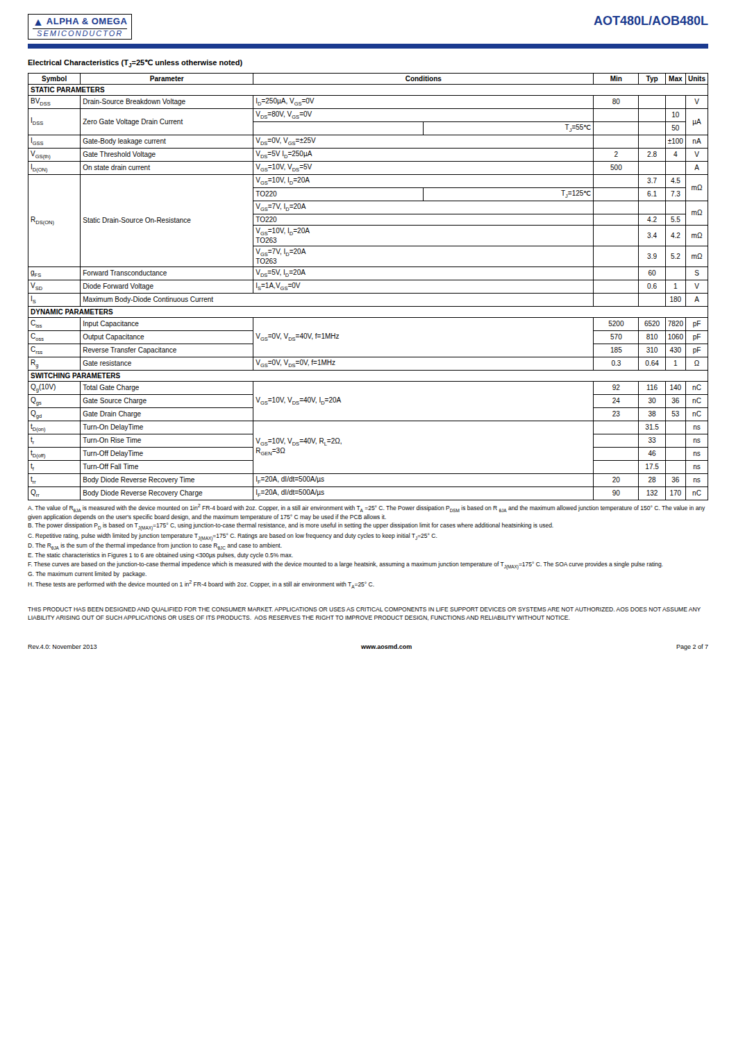▲ALPHA & OMEGA SEMICONDUCTOR
AOT480L/AOB480L
Electrical Characteristics (TJ=25℃ unless otherwise noted)
| Symbol | Parameter | Conditions | Min | Typ | Max | Units |
| --- | --- | --- | --- | --- | --- | --- |
| STATIC PARAMETERS |
| BV DSS | Drain-Source Breakdown Voltage | I D =250µA, V GS =0V | 80 | | | V |
| I DSS | Zero Gate Voltage Drain Current | V DS =80V, V GS =0V | | | 10 | µA |
| | T J =55℃ | | | 50 |
| I GSS | Gate-Body leakage current | V DS =0V, V GS =±25V | | | ±100 | nA |
| V GS(th) | Gate Threshold Voltage | V DS =5V I D =250µA | 2 | 2.8 | 4 | V |
| I D(ON) | On state drain current | V GS =10V, V DS =5V | 500 | | | A |
| R DS(ON) | Static Drain-Source On-Resistance | V GS =10V, I D =20A | | 3.7 | 4.5 | mΩ |
| TO220 | T J =125℃ | | 6.1 | 7.3 |
| V GS =7V, I D =20A | | | | mΩ |
| TO220 | | 4.2 | 5.5 |
| V GS =10V, I D =20A TO263 | | 3.4 | 4.2 | mΩ |
| V GS =7V, I D =20A TO263 | | 3.9 | 5.2 | mΩ |
| g FS | Forward Transconductance | V DS =5V, I D =20A | | 60 | | S |
| V SD | Diode Forward Voltage | I S =1A,V GS =0V | | 0.6 | 1 | V |
| I S | Maximum Body-Diode Continuous Current | | | 180 | A |
| DYNAMIC PARAMETERS |
| C iss | Input Capacitance | V GS =0V, V DS =40V, f=1MHz | 5200 | 6520 | 7820 | pF |
| C oss | Output Capacitance | 570 | 810 | 1060 | pF |
| C rss | Reverse Transfer Capacitance | 185 | 310 | 430 | pF |
| R g | Gate resistance | V GS =0V, V DS =0V, f=1MHz | 0.3 | 0.64 | 1 | Ω |
| SWITCHING PARAMETERS |
| Q g (10V) | Total Gate Charge | V GS =10V, V DS =40V, I D =20A | 92 | 116 | 140 | nC |
| Q gs | Gate Source Charge | 24 | 30 | 36 | nC |
| Q gd | Gate Drain Charge | 23 | 38 | 53 | nC |
| t D(on) | Turn-On DelayTime | V GS =10V, V DS =40V, R L =2Ω, R GEN =3Ω | | 31.5 | | ns |
| t r | Turn-On Rise Time | | 33 | | ns |
| t D(off) | Turn-Off DelayTime | | 46 | | ns |
| t f | Turn-Off Fall Time | | 17.5 | | ns |
| t rr | Body Diode Reverse Recovery Time | I F =20A, dI/dt=500A/µs | 20 | 28 | 36 | ns |
| Q rr | Body Diode Reverse Recovery Charge | I F =20A, dI/dt=500A/µs | 90 | 132 | 170 | nC |
A. The value of RθJA is measured with the device mounted on 1in2 FR-4 board with 2oz. Copper, in a still air environment with TA =25° C. The Power dissipation PDSM is based on R θJA and the maximum allowed junction temperature of 150° C. The value in any given application depends on the user's specific board design, and the maximum temperature of 175° C may be used if the PCB allows it.
B. The power dissipation PD is based on TJ(MAX)=175° C, using junction-to-case thermal resistance, and is more useful in setting the upper dissipation limit for cases where additional heatsinking is used.
C. Repetitive rating, pulse width limited by junction temperature TJ(MAX)=175° C. Ratings are based on low frequency and duty cycles to keep initial TJ=25° C.
D. The RθJA is the sum of the thermal impedance from junction to case RθJC and case to ambient.
E. The static characteristics in Figures 1 to 6 are obtained using <300µs pulses, duty cycle 0.5% max.
F. These curves are based on the junction-to-case thermal impedence which is measured with the device mounted to a large heatsink, assuming a maximum junction temperature of TJ(MAX)=175° C. The SOA curve provides a single pulse rating.
G. The maximum current limited by package.
H. These tests are performed with the device mounted on 1 in2 FR-4 board with 2oz. Copper, in a still air environment with TA=25° C.
THIS PRODUCT HAS BEEN DESIGNED AND QUALIFIED FOR THE CONSUMER MARKET. APPLICATIONS OR USES AS CRITICAL COMPONENTS IN LIFE SUPPORT DEVICES OR SYSTEMS ARE NOT AUTHORIZED. AOS DOES NOT ASSUME ANY LIABILITY ARISING OUT OF SUCH APPLICATIONS OR USES OF ITS PRODUCTS. AOS RESERVES THE RIGHT TO IMPROVE PRODUCT DESIGN, FUNCTIONS AND RELIABILITY WITHOUT NOTICE.
Rev.4.0: November 2013
www.aosmd.com
Page 2 of 7